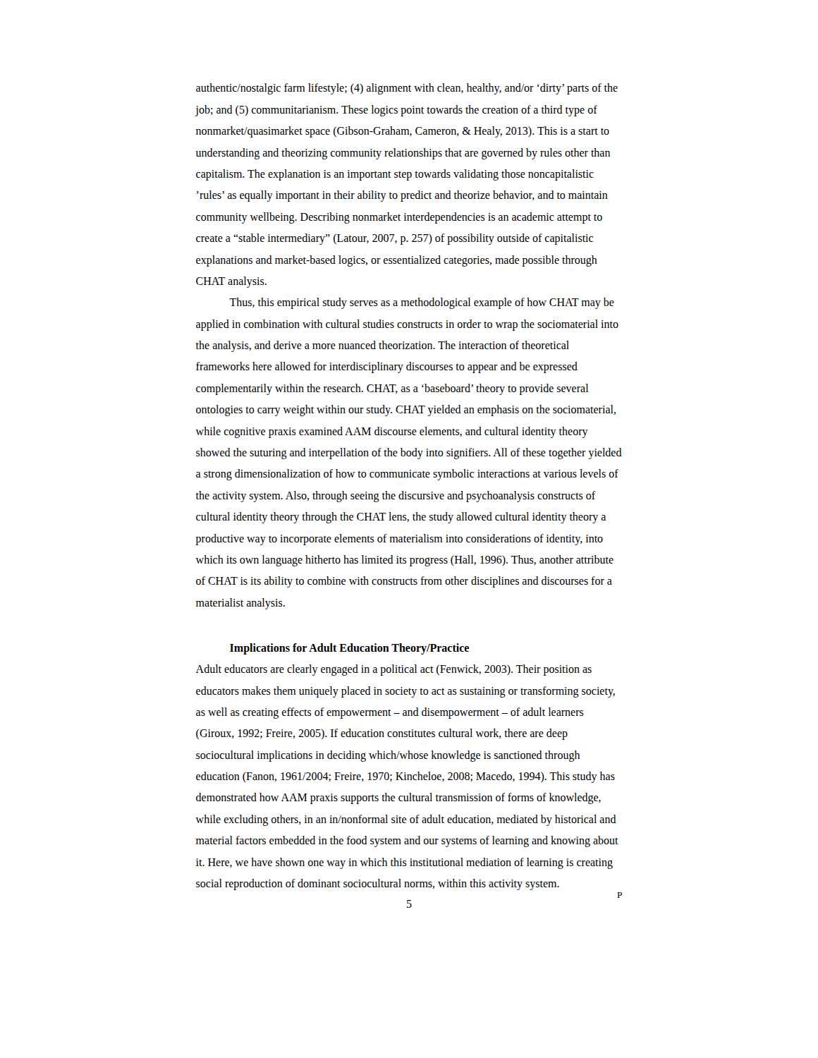authentic/nostalgic farm lifestyle; (4) alignment with clean, healthy, and/or ‘dirty’ parts of the job; and (5) communitarianism. These logics point towards the creation of a third type of nonmarket/quasimarket space (Gibson-Graham, Cameron, & Healy, 2013). This is a start to understanding and theorizing community relationships that are governed by rules other than capitalism. The explanation is an important step towards validating those noncapitalistic ’rules’ as equally important in their ability to predict and theorize behavior, and to maintain community wellbeing. Describing nonmarket interdependencies is an academic attempt to create a “stable intermediary” (Latour, 2007, p. 257) of possibility outside of capitalistic explanations and market-based logics, or essentialized categories, made possible through CHAT analysis.
Thus, this empirical study serves as a methodological example of how CHAT may be applied in combination with cultural studies constructs in order to wrap the sociomaterial into the analysis, and derive a more nuanced theorization. The interaction of theoretical frameworks here allowed for interdisciplinary discourses to appear and be expressed complementarily within the research. CHAT, as a ‘baseboard’ theory to provide several ontologies to carry weight within our study. CHAT yielded an emphasis on the sociomaterial, while cognitive praxis examined AAM discourse elements, and cultural identity theory showed the suturing and interpellation of the body into signifiers. All of these together yielded a strong dimensionalization of how to communicate symbolic interactions at various levels of the activity system. Also, through seeing the discursive and psychoanalysis constructs of cultural identity theory through the CHAT lens, the study allowed cultural identity theory a productive way to incorporate elements of materialism into considerations of identity, into which its own language hitherto has limited its progress (Hall, 1996). Thus, another attribute of CHAT is its ability to combine with constructs from other disciplines and discourses for a materialist analysis.
Implications for Adult Education Theory/Practice
Adult educators are clearly engaged in a political act (Fenwick, 2003). Their position as educators makes them uniquely placed in society to act as sustaining or transforming society, as well as creating effects of empowerment – and disempowerment – of adult learners (Giroux, 1992; Freire, 2005). If education constitutes cultural work, there are deep sociocultural implications in deciding which/whose knowledge is sanctioned through education (Fanon, 1961/2004; Freire, 1970; Kincheloe, 2008; Macedo, 1994). This study has demonstrated how AAM praxis supports the cultural transmission of forms of knowledge, while excluding others, in an in/nonformal site of adult education, mediated by historical and material factors embedded in the food system and our systems of learning and knowing about it. Here, we have shown one way in which this institutional mediation of learning is creating social reproduction of dominant sociocultural norms, within this activity system.
5
P